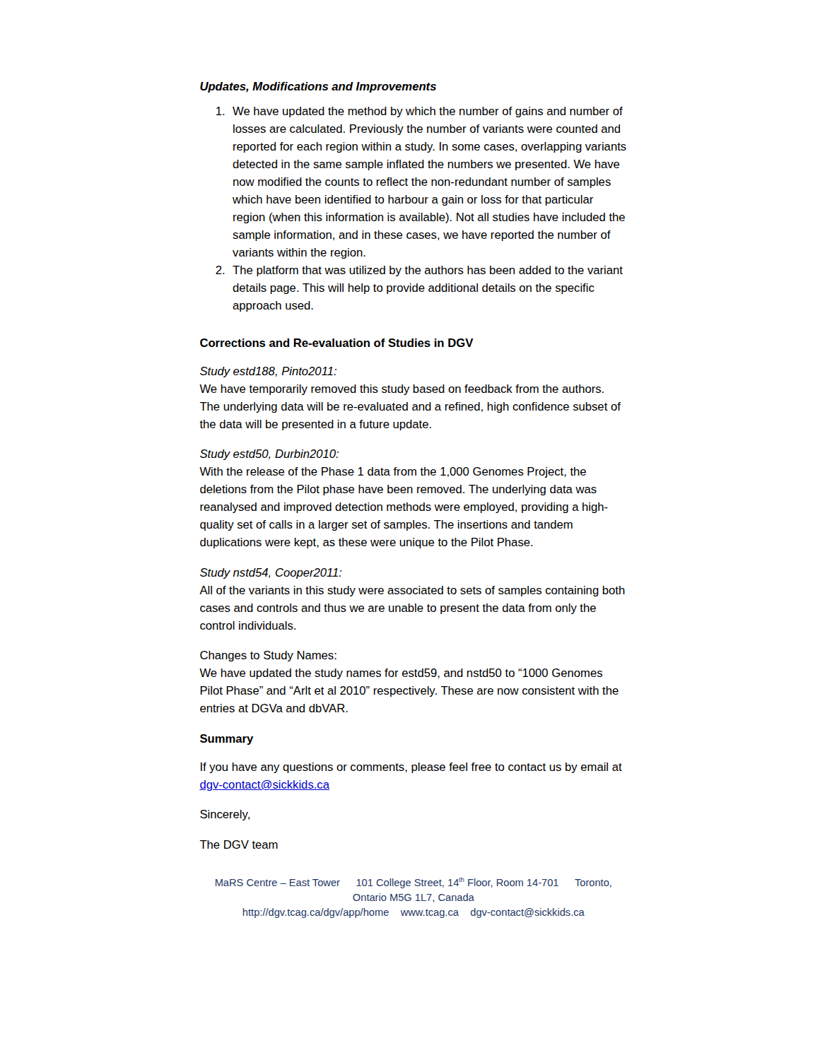Updates, Modifications and Improvements
We have updated the method by which the number of gains and number of losses are calculated. Previously the number of variants were counted and reported for each region within a study. In some cases, overlapping variants detected in the same sample inflated the numbers we presented. We have now modified the counts to reflect the non-redundant number of samples which have been identified to harbour a gain or loss for that particular region (when this information is available). Not all studies have included the sample information, and in these cases, we have reported the number of variants within the region.
The platform that was utilized by the authors has been added to the variant details page. This will help to provide additional details on the specific approach used.
Corrections and Re-evaluation of Studies in DGV
Study estd188, Pinto2011:
We have temporarily removed this study based on feedback from the authors. The underlying data will be re-evaluated and a refined, high confidence subset of the data will be presented in a future update.
Study estd50, Durbin2010:
With the release of the Phase 1 data from the 1,000 Genomes Project, the deletions from the Pilot phase have been removed. The underlying data was reanalysed and improved detection methods were employed, providing a high-quality set of calls in a larger set of samples. The insertions and tandem duplications were kept, as these were unique to the Pilot Phase.
Study nstd54, Cooper2011:
All of the variants in this study were associated to sets of samples containing both cases and controls and thus we are unable to present the data from only the control individuals.
Changes to Study Names:
We have updated the study names for estd59, and nstd50 to “1000 Genomes Pilot Phase” and “Arlt et al 2010” respectively. These are now consistent with the entries at DGVa and dbVAR.
Summary
If you have any questions or comments, please feel free to contact us by email at dgv-contact@sickkids.ca
Sincerely,
The DGV team
MaRS Centre – East Tower 101 College Street, 14th Floor, Room 14-701 Toronto, Ontario M5G 1L7, Canada
http://dgv.tcag.ca/dgv/app/home www.tcag.ca dgv-contact@sickkids.ca